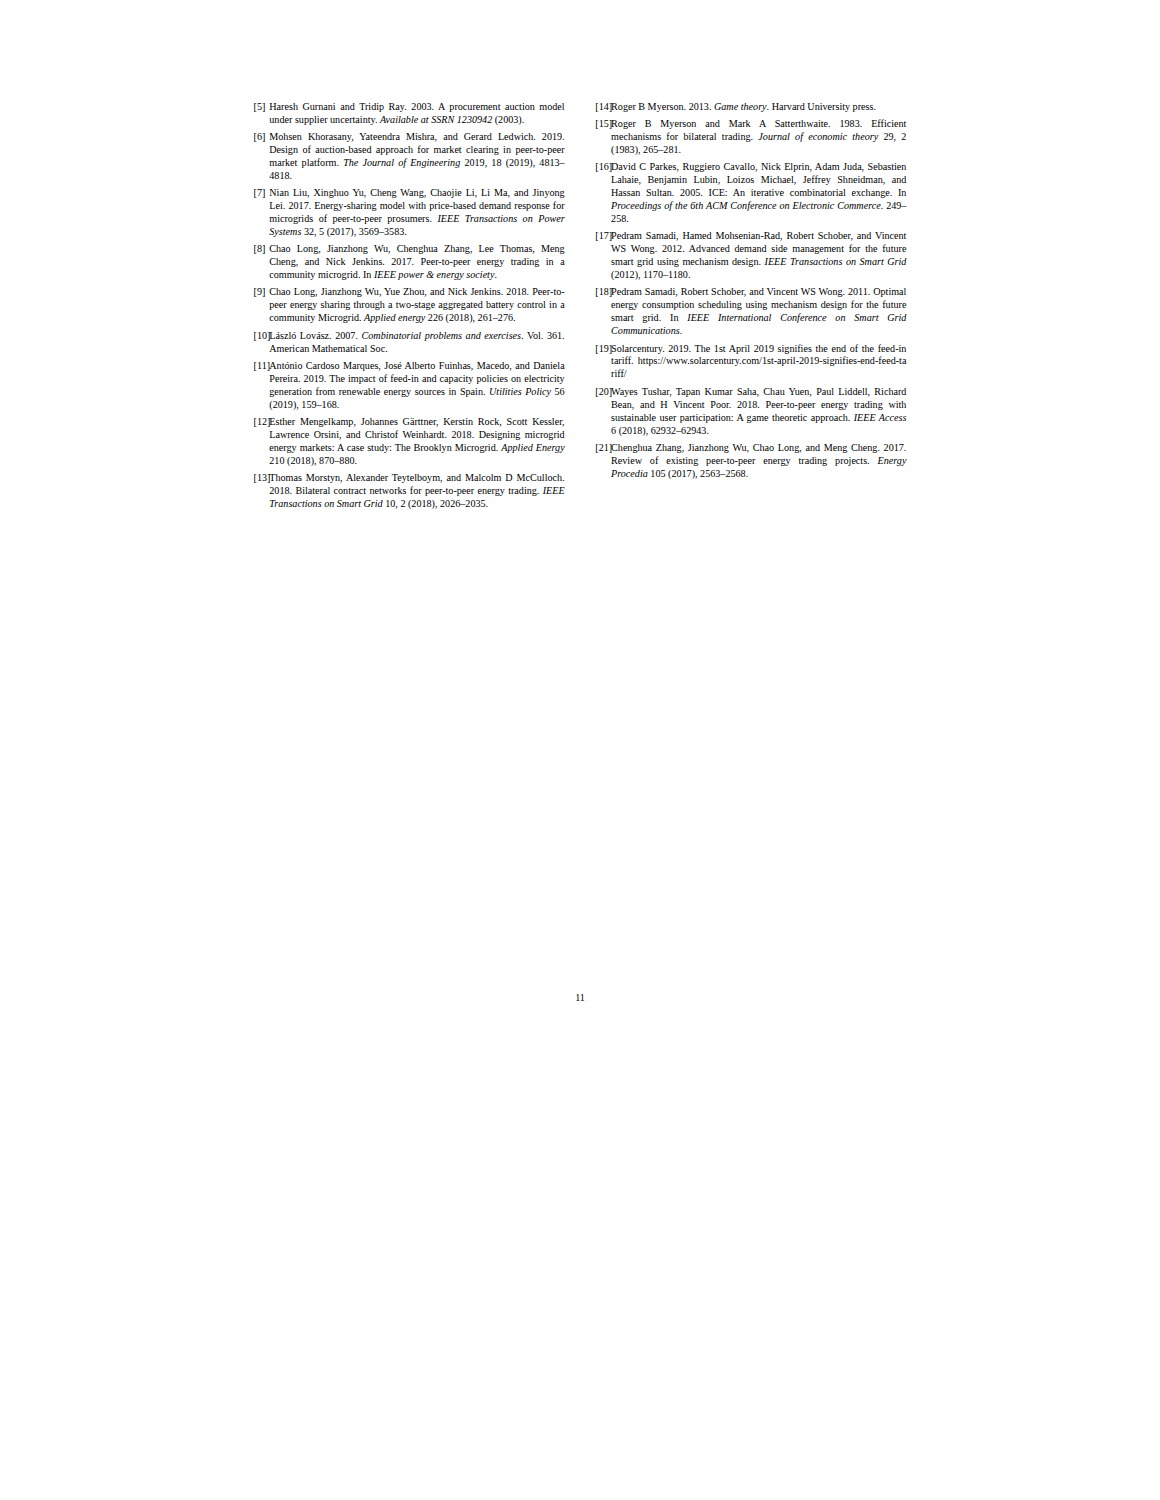[5] Haresh Gurnani and Tridip Ray. 2003. A procurement auction model under supplier uncertainty. Available at SSRN 1230942 (2003).
[6] Mohsen Khorasany, Yateendra Mishra, and Gerard Ledwich. 2019. Design of auction-based approach for market clearing in peer-to-peer market platform. The Journal of Engineering 2019, 18 (2019), 4813–4818.
[7] Nian Liu, Xinghuo Yu, Cheng Wang, Chaojie Li, Li Ma, and Jinyong Lei. 2017. Energy-sharing model with price-based demand response for microgrids of peer-to-peer prosumers. IEEE Transactions on Power Systems 32, 5 (2017), 3569–3583.
[8] Chao Long, Jianzhong Wu, Chenghua Zhang, Lee Thomas, Meng Cheng, and Nick Jenkins. 2017. Peer-to-peer energy trading in a community microgrid. In IEEE power & energy society.
[9] Chao Long, Jianzhong Wu, Yue Zhou, and Nick Jenkins. 2018. Peer-to-peer energy sharing through a two-stage aggregated battery control in a community Microgrid. Applied energy 226 (2018), 261–276.
[10] László Lovász. 2007. Combinatorial problems and exercises. Vol. 361. American Mathematical Soc.
[11] António Cardoso Marques, José Alberto Fuinhas, Macedo, and Daniela Pereira. 2019. The impact of feed-in and capacity policies on electricity generation from renewable energy sources in Spain. Utilities Policy 56 (2019), 159–168.
[12] Esther Mengelkamp, Johannes Gärttner, Kerstin Rock, Scott Kessler, Lawrence Orsini, and Christof Weinhardt. 2018. Designing microgrid energy markets: A case study: The Brooklyn Microgrid. Applied Energy 210 (2018), 870–880.
[13] Thomas Morstyn, Alexander Teytelboym, and Malcolm D McCulloch. 2018. Bilateral contract networks for peer-to-peer energy trading. IEEE Transactions on Smart Grid 10, 2 (2018), 2026–2035.
[14] Roger B Myerson. 2013. Game theory. Harvard University press.
[15] Roger B Myerson and Mark A Satterthwaite. 1983. Efficient mechanisms for bilateral trading. Journal of economic theory 29, 2 (1983), 265–281.
[16] David C Parkes, Ruggiero Cavallo, Nick Elprin, Adam Juda, Sebastien Lahaie, Benjamin Lubin, Loizos Michael, Jeffrey Shneidman, and Hassan Sultan. 2005. ICE: An iterative combinatorial exchange. In Proceedings of the 6th ACM Conference on Electronic Commerce. 249–258.
[17] Pedram Samadi, Hamed Mohsenian-Rad, Robert Schober, and Vincent WS Wong. 2012. Advanced demand side management for the future smart grid using mechanism design. IEEE Transactions on Smart Grid (2012), 1170–1180.
[18] Pedram Samadi, Robert Schober, and Vincent WS Wong. 2011. Optimal energy consumption scheduling using mechanism design for the future smart grid. In IEEE International Conference on Smart Grid Communications.
[19] Solarcentury. 2019. The 1st April 2019 signifies the end of the feed-in tariff. https://www.solarcentury.com/1st-april-2019-signifies-end-feed-tariff/
[20] Wayes Tushar, Tapan Kumar Saha, Chau Yuen, Paul Liddell, Richard Bean, and H Vincent Poor. 2018. Peer-to-peer energy trading with sustainable user participation: A game theoretic approach. IEEE Access 6 (2018), 62932–62943.
[21] Chenghua Zhang, Jianzhong Wu, Chao Long, and Meng Cheng. 2017. Review of existing peer-to-peer energy trading projects. Energy Procedia 105 (2017), 2563–2568.
11